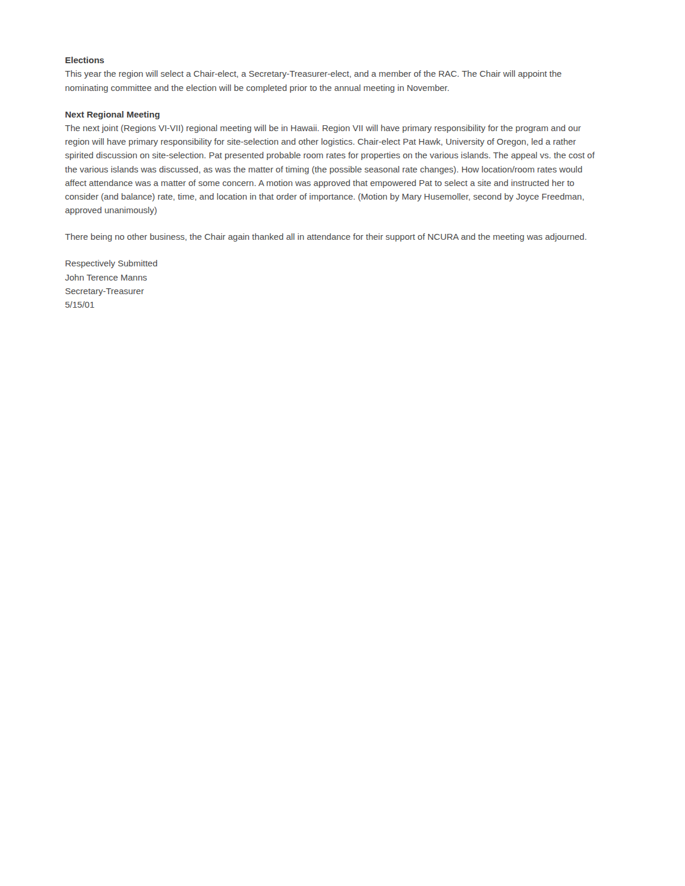Elections
This year the region will select a Chair-elect, a Secretary-Treasurer-elect, and a member of the RAC. The Chair will appoint the nominating committee and the election will be completed prior to the annual meeting in November.
Next Regional Meeting
The next joint (Regions VI-VII) regional meeting will be in Hawaii. Region VII will have primary responsibility for the program and our region will have primary responsibility for site-selection and other logistics. Chair-elect Pat Hawk, University of Oregon, led a rather spirited discussion on site-selection. Pat presented probable room rates for properties on the various islands. The appeal vs. the cost of the various islands was discussed, as was the matter of timing (the possible seasonal rate changes). How location/room rates would affect attendance was a matter of some concern. A motion was approved that empowered Pat to select a site and instructed her to consider (and balance) rate, time, and location in that order of importance. (Motion by Mary Husemoller, second by Joyce Freedman, approved unanimously)
There being no other business, the Chair again thanked all in attendance for their support of NCURA and the meeting was adjourned.
Respectively Submitted
John Terence Manns
Secretary-Treasurer
5/15/01